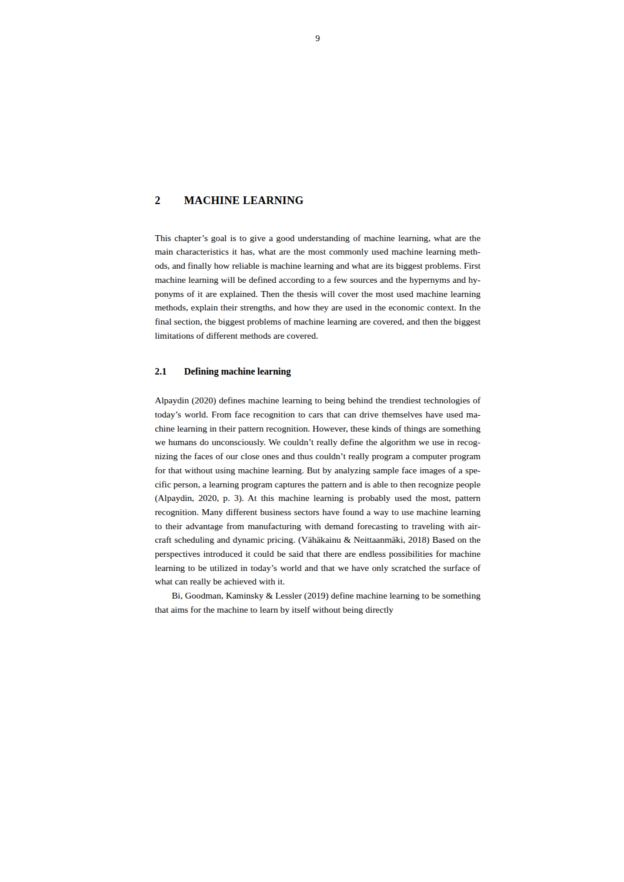9
2 MACHINE LEARNING
This chapter’s goal is to give a good understanding of machine learning, what are the main characteristics it has, what are the most commonly used machine learning methods, and finally how reliable is machine learning and what are its biggest problems. First machine learning will be defined according to a few sources and the hypernyms and hyponyms of it are explained. Then the thesis will cover the most used machine learning methods, explain their strengths, and how they are used in the economic context. In the final section, the biggest problems of machine learning are covered, and then the biggest limitations of different methods are covered.
2.1 Defining machine learning
Alpaydin (2020) defines machine learning to being behind the trendiest technologies of today’s world. From face recognition to cars that can drive themselves have used machine learning in their pattern recognition. However, these kinds of things are something we humans do unconsciously. We couldn’t really define the algorithm we use in recognizing the faces of our close ones and thus couldn’t really program a computer program for that without using machine learning. But by analyzing sample face images of a specific person, a learning program captures the pattern and is able to then recognize people (Alpaydin, 2020, p. 3). At this machine learning is probably used the most, pattern recognition. Many different business sectors have found a way to use machine learning to their advantage from manufacturing with demand forecasting to traveling with aircraft scheduling and dynamic pricing. (Vähäkainu & Neittaanmäki, 2018) Based on the perspectives introduced it could be said that there are endless possibilities for machine learning to be utilized in today’s world and that we have only scratched the surface of what can really be achieved with it.
Bi, Goodman, Kaminsky & Lessler (2019) define machine learning to be something that aims for the machine to learn by itself without being directly